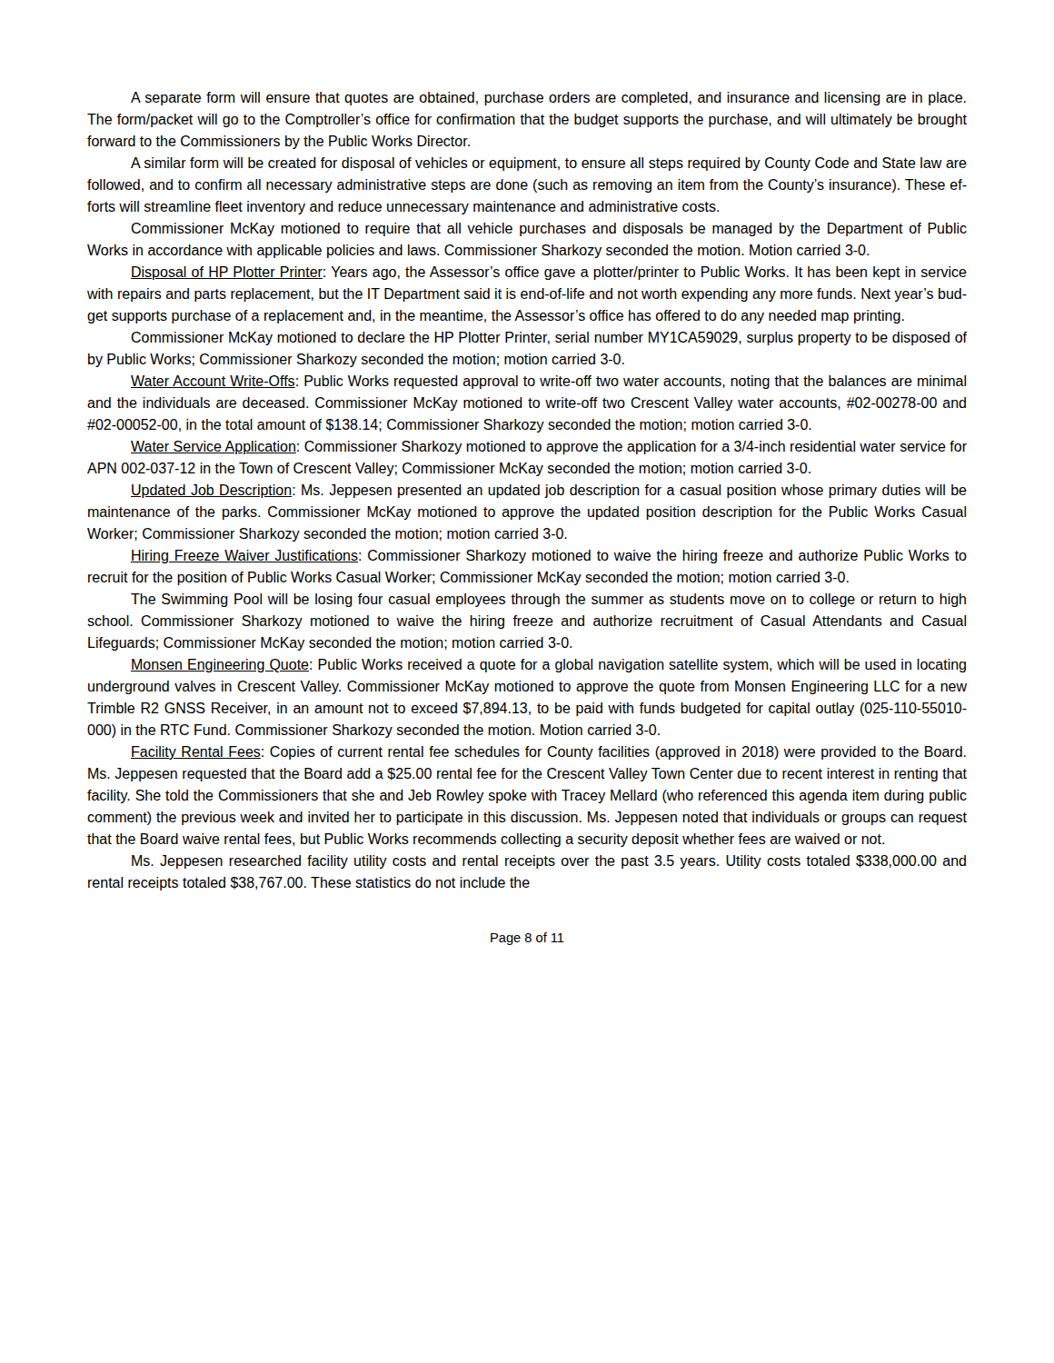A separate form will ensure that quotes are obtained, purchase orders are completed, and insurance and licensing are in place. The form/packet will go to the Comptroller’s office for confirmation that the budget supports the purchase, and will ultimately be brought forward to the Commissioners by the Public Works Director.
A similar form will be created for disposal of vehicles or equipment, to ensure all steps required by County Code and State law are followed, and to confirm all necessary administrative steps are done (such as removing an item from the County’s insurance). These efforts will streamline fleet inventory and reduce unnecessary maintenance and administrative costs.
Commissioner McKay motioned to require that all vehicle purchases and disposals be managed by the Department of Public Works in accordance with applicable policies and laws. Commissioner Sharkozy seconded the motion. Motion carried 3-0.
Disposal of HP Plotter Printer: Years ago, the Assessor’s office gave a plotter/printer to Public Works. It has been kept in service with repairs and parts replacement, but the IT Department said it is end-of-life and not worth expending any more funds. Next year’s budget supports purchase of a replacement and, in the meantime, the Assessor’s office has offered to do any needed map printing.
Commissioner McKay motioned to declare the HP Plotter Printer, serial number MY1CA59029, surplus property to be disposed of by Public Works; Commissioner Sharkozy seconded the motion; motion carried 3-0.
Water Account Write-Offs: Public Works requested approval to write-off two water accounts, noting that the balances are minimal and the individuals are deceased. Commissioner McKay motioned to write-off two Crescent Valley water accounts, #02-00278-00 and #02-00052-00, in the total amount of $138.14; Commissioner Sharkozy seconded the motion; motion carried 3-0.
Water Service Application: Commissioner Sharkozy motioned to approve the application for a 3/4-inch residential water service for APN 002-037-12 in the Town of Crescent Valley; Commissioner McKay seconded the motion; motion carried 3-0.
Updated Job Description: Ms. Jeppesen presented an updated job description for a casual position whose primary duties will be maintenance of the parks. Commissioner McKay motioned to approve the updated position description for the Public Works Casual Worker; Commissioner Sharkozy seconded the motion; motion carried 3-0.
Hiring Freeze Waiver Justifications: Commissioner Sharkozy motioned to waive the hiring freeze and authorize Public Works to recruit for the position of Public Works Casual Worker; Commissioner McKay seconded the motion; motion carried 3-0.
The Swimming Pool will be losing four casual employees through the summer as students move on to college or return to high school. Commissioner Sharkozy motioned to waive the hiring freeze and authorize recruitment of Casual Attendants and Casual Lifeguards; Commissioner McKay seconded the motion; motion carried 3-0.
Monsen Engineering Quote: Public Works received a quote for a global navigation satellite system, which will be used in locating underground valves in Crescent Valley. Commissioner McKay motioned to approve the quote from Monsen Engineering LLC for a new Trimble R2 GNSS Receiver, in an amount not to exceed $7,894.13, to be paid with funds budgeted for capital outlay (025-110-55010-000) in the RTC Fund. Commissioner Sharkozy seconded the motion. Motion carried 3-0.
Facility Rental Fees: Copies of current rental fee schedules for County facilities (approved in 2018) were provided to the Board. Ms. Jeppesen requested that the Board add a $25.00 rental fee for the Crescent Valley Town Center due to recent interest in renting that facility. She told the Commissioners that she and Jeb Rowley spoke with Tracey Mellard (who referenced this agenda item during public comment) the previous week and invited her to participate in this discussion. Ms. Jeppesen noted that individuals or groups can request that the Board waive rental fees, but Public Works recommends collecting a security deposit whether fees are waived or not.
Ms. Jeppesen researched facility utility costs and rental receipts over the past 3.5 years. Utility costs totaled $338,000.00 and rental receipts totaled $38,767.00. These statistics do not include the
Page 8 of 11